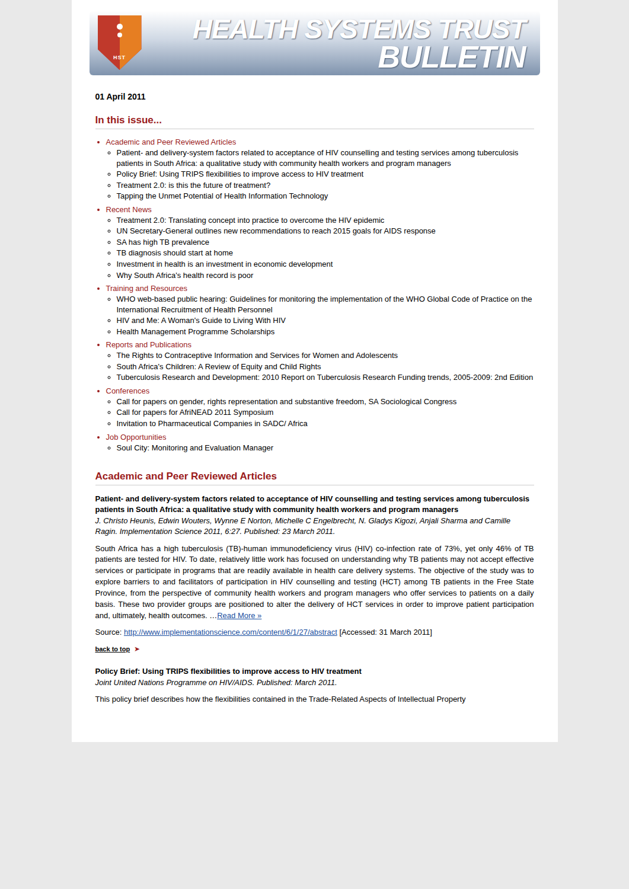HST
HEALTH SYSTEMS TRUST BULLETIN
01 April 2011
In this issue...
Academic and Peer Reviewed Articles
Patient- and delivery-system factors related to acceptance of HIV counselling and testing services among tuberculosis patients in South Africa: a qualitative study with community health workers and program managers
Policy Brief: Using TRIPS flexibilities to improve access to HIV treatment
Treatment 2.0: is this the future of treatment?
Tapping the Unmet Potential of Health Information Technology
Recent News
Treatment 2.0: Translating concept into practice to overcome the HIV epidemic
UN Secretary-General outlines new recommendations to reach 2015 goals for AIDS response
SA has high TB prevalence
TB diagnosis should start at home
Investment in health is an investment in economic development
Why South Africa's health record is poor
Training and Resources
WHO web-based public hearing: Guidelines for monitoring the implementation of the WHO Global Code of Practice on the International Recruitment of Health Personnel
HIV and Me: A Woman's Guide to Living With HIV
Health Management Programme Scholarships
Reports and Publications
The Rights to Contraceptive Information and Services for Women and Adolescents
South Africa's Children: A Review of Equity and Child Rights
Tuberculosis Research and Development: 2010 Report on Tuberculosis Research Funding trends, 2005-2009: 2nd Edition
Conferences
Call for papers on gender, rights representation and substantive freedom, SA Sociological Congress
Call for papers for AfriNEAD 2011 Symposium
Invitation to Pharmaceutical Companies in SADC/ Africa
Job Opportunities
Soul City: Monitoring and Evaluation Manager
Academic and Peer Reviewed Articles
Patient- and delivery-system factors related to acceptance of HIV counselling and testing services among tuberculosis patients in South Africa: a qualitative study with community health workers and program managers
J. Christo Heunis, Edwin Wouters, Wynne E Norton, Michelle C Engelbrecht, N. Gladys Kigozi, Anjali Sharma and Camille Ragin. Implementation Science 2011, 6:27. Published: 23 March 2011.
South Africa has a high tuberculosis (TB)-human immunodeficiency virus (HIV) co-infection rate of 73%, yet only 46% of TB patients are tested for HIV. To date, relatively little work has focused on understanding why TB patients may not accept effective services or participate in programs that are readily available in health care delivery systems. The objective of the study was to explore barriers to and facilitators of participation in HIV counselling and testing (HCT) among TB patients in the Free State Province, from the perspective of community health workers and program managers who offer services to patients on a daily basis. These two provider groups are positioned to alter the delivery of HCT services in order to improve patient participation and, ultimately, health outcomes. …Read More »
Source: http://www.implementationscience.com/content/6/1/27/abstract [Accessed: 31 March 2011]
back to top ➤
Policy Brief: Using TRIPS flexibilities to improve access to HIV treatment
Joint United Nations Programme on HIV/AIDS. Published: March 2011.
This policy brief describes how the flexibilities contained in the Trade-Related Aspects of Intellectual Property